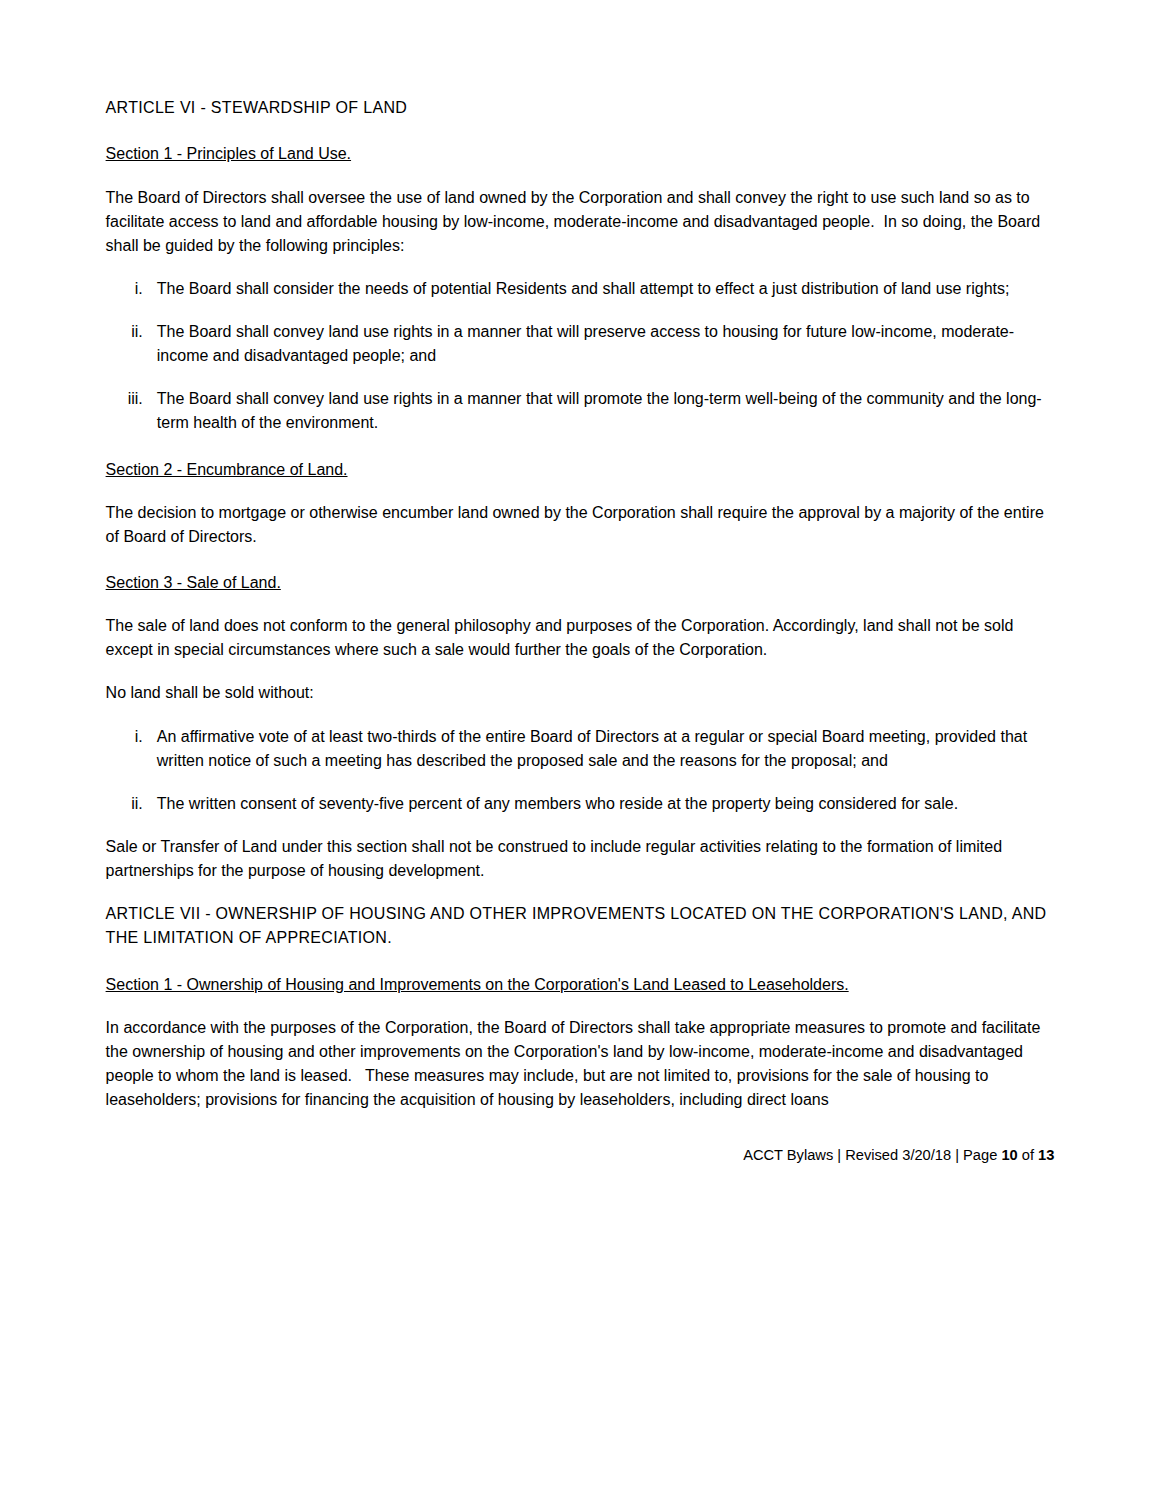ARTICLE VI - STEWARDSHIP OF LAND
Section 1 - Principles of Land Use.
The Board of Directors shall oversee the use of land owned by the Corporation and shall convey the right to use such land so as to facilitate access to land and affordable housing by low-income, moderate-income and disadvantaged people. In so doing, the Board shall be guided by the following principles:
The Board shall consider the needs of potential Residents and shall attempt to effect a just distribution of land use rights;
The Board shall convey land use rights in a manner that will preserve access to housing for future low-income, moderate-income and disadvantaged people; and
The Board shall convey land use rights in a manner that will promote the long-term well-being of the community and the long-term health of the environment.
Section 2 - Encumbrance of Land.
The decision to mortgage or otherwise encumber land owned by the Corporation shall require the approval by a majority of the entire of Board of Directors.
Section 3 - Sale of Land.
The sale of land does not conform to the general philosophy and purposes of the Corporation. Accordingly, land shall not be sold except in special circumstances where such a sale would further the goals of the Corporation.
No land shall be sold without:
An affirmative vote of at least two-thirds of the entire Board of Directors at a regular or special Board meeting, provided that written notice of such a meeting has described the proposed sale and the reasons for the proposal; and
The written consent of seventy-five percent of any members who reside at the property being considered for sale.
Sale or Transfer of Land under this section shall not be construed to include regular activities relating to the formation of limited partnerships for the purpose of housing development.
ARTICLE VII - OWNERSHIP OF HOUSING AND OTHER IMPROVEMENTS LOCATED ON THE CORPORATION'S LAND, AND THE LIMITATION OF APPRECIATION.
Section 1 - Ownership of Housing and Improvements on the Corporation's Land Leased to Leaseholders.
In accordance with the purposes of the Corporation, the Board of Directors shall take appropriate measures to promote and facilitate the ownership of housing and other improvements on the Corporation's land by low-income, moderate-income and disadvantaged people to whom the land is leased. These measures may include, but are not limited to, provisions for the sale of housing to leaseholders; provisions for financing the acquisition of housing by leaseholders, including direct loans
ACCT Bylaws | Revised 3/20/18 | Page 10 of 13